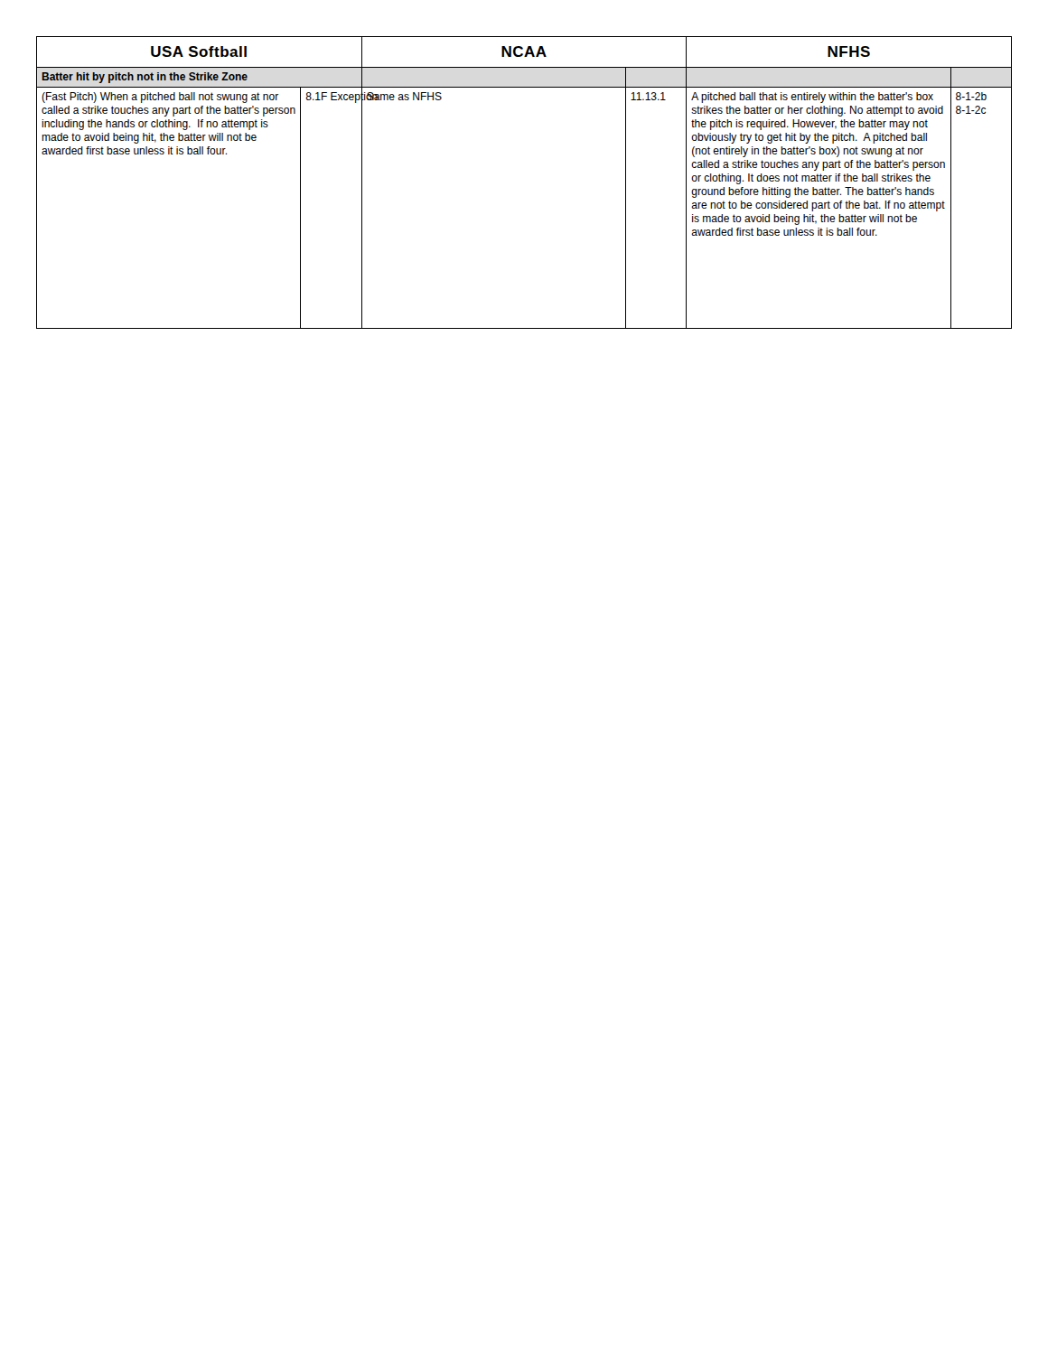| USA Softball | NCAA | NFHS |
| --- | --- | --- |
| Batter hit by pitch not in the Strike Zone | | | | |
| (Fast Pitch) When a pitched ball not swung at nor called a strike touches any part of the batter's person including the hands or clothing. If no attempt is made to avoid being hit, the batter will not be awarded first base unless it is ball four. | 8.1F Exception | Same as NFHS | 11.13.1 | A pitched ball that is entirely within the batter's box strikes the batter or her clothing. No attempt to avoid the pitch is required. However, the batter may not obviously try to get hit by the pitch. A pitched ball (not entirely in the batter's box) not swung at nor called a strike touches any part of the batter's person or clothing. It does not matter if the ball strikes the ground before hitting the batter. The batter's hands are not to be considered part of the bat. If no attempt is made to avoid being hit, the batter will not be awarded first base unless it is ball four. | 8-1-2b 8-1-2c |